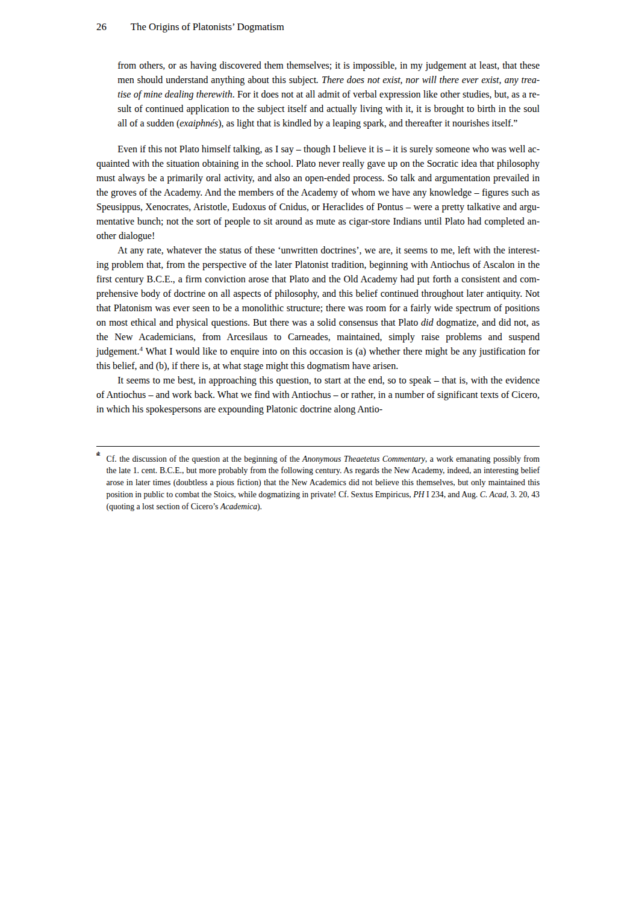26 The Origins of Platonists’ Dogmatism
from others, or as having discovered them themselves; it is impossible, in my judgement at least, that these men should understand anything about this subject. There does not exist, nor will there ever exist, any treatise of mine dealing therewith. For it does not at all admit of verbal expression like other studies, but, as a result of continued application to the subject itself and actually living with it, it is brought to birth in the soul all of a sudden (exaiphnés), as light that is kindled by a leaping spark, and thereafter it nourishes itself.”
Even if this not Plato himself talking, as I say – though I believe it is – it is surely someone who was well acquainted with the situation obtaining in the school. Plato never really gave up on the Socratic idea that philosophy must always be a primarily oral activity, and also an open-ended process. So talk and argumentation prevailed in the groves of the Academy. And the members of the Academy of whom we have any knowledge – figures such as Speusippus, Xenocrates, Aristotle, Eudoxus of Cnidus, or Heraclides of Pontus – were a pretty talkative and argumentative bunch; not the sort of people to sit around as mute as cigar-store Indians until Plato had completed another dialogue!
At any rate, whatever the status of these ‘unwritten doctrines’, we are, it seems to me, left with the interesting problem that, from the perspective of the later Platonist tradition, beginning with Antiochus of Ascalon in the first century B.C.E., a firm conviction arose that Plato and the Old Academy had put forth a consistent and comprehensive body of doctrine on all aspects of philosophy, and this belief continued throughout later antiquity. Not that Platonism was ever seen to be a monolithic structure; there was room for a fairly wide spectrum of positions on most ethical and physical questions. But there was a solid consensus that Plato did dogmatize, and did not, as the New Academicians, from Arcesilaus to Carneades, maintained, simply raise problems and suspend judgement.4 What I would like to enquire into on this occasion is (a) whether there might be any justification for this belief, and (b), if there is, at what stage might this dogmatism have arisen.
It seems to me best, in approaching this question, to start at the end, so to speak – that is, with the evidence of Antiochus – and work back. What we find with Antiochus – or rather, in a number of significant texts of Cicero, in which his spokespersons are expounding Platonic doctrine along Antio-
4 Cf. the discussion of the question at the beginning of the Anonymous Theaetetus Commentary, a work emanating possibly from the late 1st. cent. B.C.E., but more probably from the following century. As regards the New Academy, indeed, an interesting belief arose in later times (doubtless a pious fiction) that the New Academics did not believe this themselves, but only maintained this position in public to combat the Stoics, while dogmatizing in private! Cf. Sextus Empiricus, PH I 234, and Aug. C. Acad, 3. 20, 43 (quoting a lost section of Cicero’s Academica).